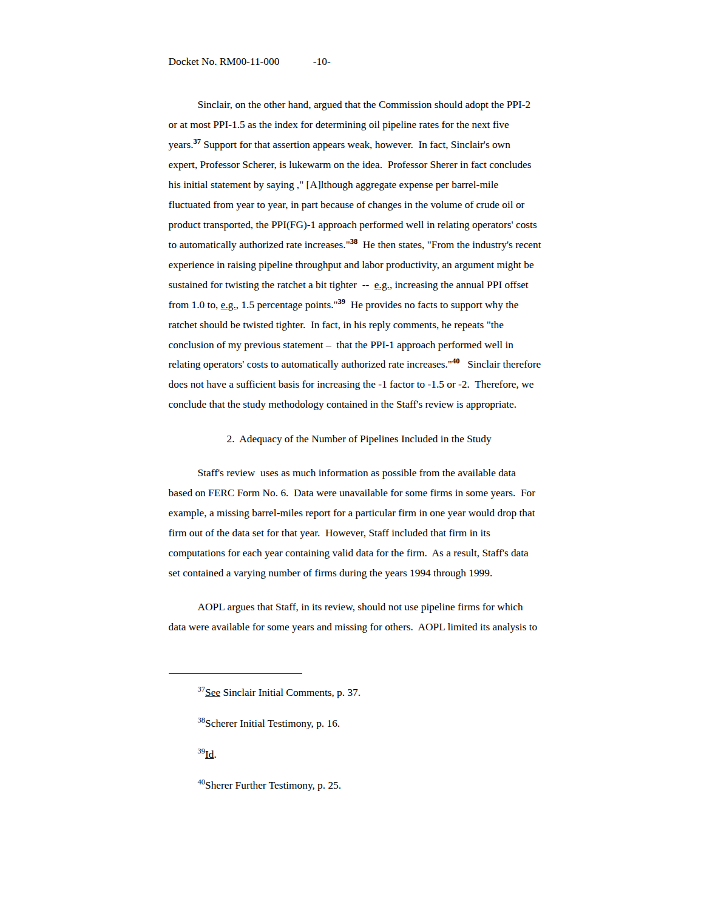Docket No. RM00-11-000 -10-
Sinclair, on the other hand, argued that the Commission should adopt the PPI-2 or at most PPI-1.5 as the index for determining oil pipeline rates for the next five years.37 Support for that assertion appears weak, however. In fact, Sinclair's own expert, Professor Scherer, is lukewarm on the idea. Professor Sherer in fact concludes his initial statement by saying ," [A]lthough aggregate expense per barrel-mile fluctuated from year to year, in part because of changes in the volume of crude oil or product transported, the PPI(FG)-1 approach performed well in relating operators' costs to automatically authorized rate increases."38 He then states, "From the industry's recent experience in raising pipeline throughput and labor productivity, an argument might be sustained for twisting the ratchet a bit tighter -- e.g., increasing the annual PPI offset from 1.0 to, e.g., 1.5 percentage points."39 He provides no facts to support why the ratchet should be twisted tighter. In fact, in his reply comments, he repeats "the conclusion of my previous statement – that the PPI-1 approach performed well in relating operators' costs to automatically authorized rate increases."40 Sinclair therefore does not have a sufficient basis for increasing the -1 factor to -1.5 or -2. Therefore, we conclude that the study methodology contained in the Staff's review is appropriate.
2. Adequacy of the Number of Pipelines Included in the Study
Staff's review uses as much information as possible from the available data based on FERC Form No. 6. Data were unavailable for some firms in some years. For example, a missing barrel-miles report for a particular firm in one year would drop that firm out of the data set for that year. However, Staff included that firm in its computations for each year containing valid data for the firm. As a result, Staff's data set contained a varying number of firms during the years 1994 through 1999.
AOPL argues that Staff, in its review, should not use pipeline firms for which data were available for some years and missing for others. AOPL limited its analysis to
37See Sinclair Initial Comments, p. 37.
38Scherer Initial Testimony, p. 16.
39Id.
40Sherer Further Testimony, p. 25.